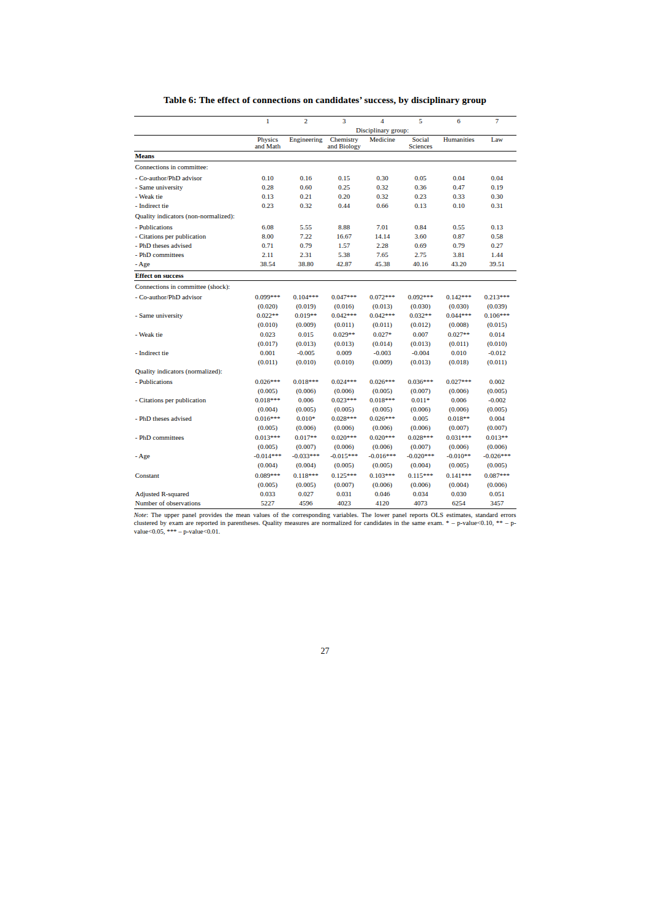Table 6: The effect of connections on candidates’ success, by disciplinary group
| | 1 | 2 | 3 | 4 | 5 | 6 | 7 |
| | Disciplinary group: |
| | Physics and Math | Engineering | Chemistry and Biology | Medicine | Social Sciences | Humanities | Law |
| Means | |
| Connections in committee: | |
| - Co-author/PhD advisor | 0.10 | 0.16 | 0.15 | 0.30 | 0.05 | 0.04 | 0.04 |
| - Same university | 0.28 | 0.60 | 0.25 | 0.32 | 0.36 | 0.47 | 0.19 |
| - Weak tie | 0.13 | 0.21 | 0.20 | 0.32 | 0.23 | 0.33 | 0.30 |
| - Indirect tie | 0.23 | 0.32 | 0.44 | 0.66 | 0.13 | 0.10 | 0.31 |
| Quality indicators (non-normalized): | |
| - Publications | 6.08 | 5.55 | 8.88 | 7.01 | 0.84 | 0.55 | 0.13 |
| - Citations per publication | 8.00 | 7.22 | 16.67 | 14.14 | 3.60 | 0.87 | 0.58 |
| - PhD theses advised | 0.71 | 0.79 | 1.57 | 2.28 | 0.69 | 0.79 | 0.27 |
| - PhD committees | 2.11 | 2.31 | 5.38 | 7.65 | 2.75 | 3.81 | 1.44 |
| - Age | 38.54 | 38.80 | 42.87 | 45.38 | 40.16 | 43.20 | 39.51 |
| Effect on success | |
| Connections in committee (shock): | |
| - Co-author/PhD advisor | 0.099*** | 0.104*** | 0.047*** | 0.072*** | 0.092*** | 0.142*** | 0.213*** |
| | (0.020) | (0.019) | (0.016) | (0.013) | (0.030) | (0.030) | (0.039) |
| - Same university | 0.022** | 0.019** | 0.042*** | 0.042*** | 0.032** | 0.044*** | 0.106*** |
| | (0.010) | (0.009) | (0.011) | (0.011) | (0.012) | (0.008) | (0.015) |
| - Weak tie | 0.023 | 0.015 | 0.029** | 0.027* | 0.007 | 0.027** | 0.014 |
| | (0.017) | (0.013) | (0.013) | (0.014) | (0.013) | (0.011) | (0.010) |
| - Indirect tie | 0.001 | -0.005 | 0.009 | -0.003 | -0.004 | 0.010 | -0.012 |
| | (0.011) | (0.010) | (0.010) | (0.009) | (0.013) | (0.018) | (0.011) |
| Quality indicators (normalized): | |
| - Publications | 0.026*** | 0.018*** | 0.024*** | 0.026*** | 0.036*** | 0.027*** | 0.002 |
| | (0.005) | (0.006) | (0.006) | (0.005) | (0.007) | (0.006) | (0.005) |
| - Citations per publication | 0.018*** | 0.006 | 0.023*** | 0.018*** | 0.011* | 0.006 | -0.002 |
| | (0.004) | (0.005) | (0.005) | (0.005) | (0.006) | (0.006) | (0.005) |
| - PhD theses advised | 0.016*** | 0.010* | 0.028*** | 0.026*** | 0.005 | 0.018** | 0.004 |
| | (0.005) | (0.006) | (0.006) | (0.006) | (0.006) | (0.007) | (0.007) |
| - PhD committees | 0.013*** | 0.017** | 0.020*** | 0.020*** | 0.028*** | 0.031*** | 0.013** |
| | (0.005) | (0.007) | (0.006) | (0.006) | (0.007) | (0.006) | (0.006) |
| - Age | -0.014*** | -0.033*** | -0.015*** | -0.016*** | -0.020*** | -0.010** | -0.026*** |
| | (0.004) | (0.004) | (0.005) | (0.005) | (0.004) | (0.005) | (0.005) |
| Constant | 0.089*** | 0.118*** | 0.125*** | 0.103*** | 0.115*** | 0.141*** | 0.087*** |
| | (0.005) | (0.005) | (0.007) | (0.006) | (0.006) | (0.004) | (0.006) |
| Adjusted R-squared | 0.033 | 0.027 | 0.031 | 0.046 | 0.034 | 0.030 | 0.051 |
| Number of observations | 5227 | 4596 | 4023 | 4120 | 4073 | 6254 | 3457 |
Note: The upper panel provides the mean values of the corresponding variables. The lower panel reports OLS estimates, standard errors clustered by exam are reported in parentheses. Quality measures are normalized for candidates in the same exam. * – p-value<0.10, ** – p-value<0.05, *** – p-value<0.01.
27